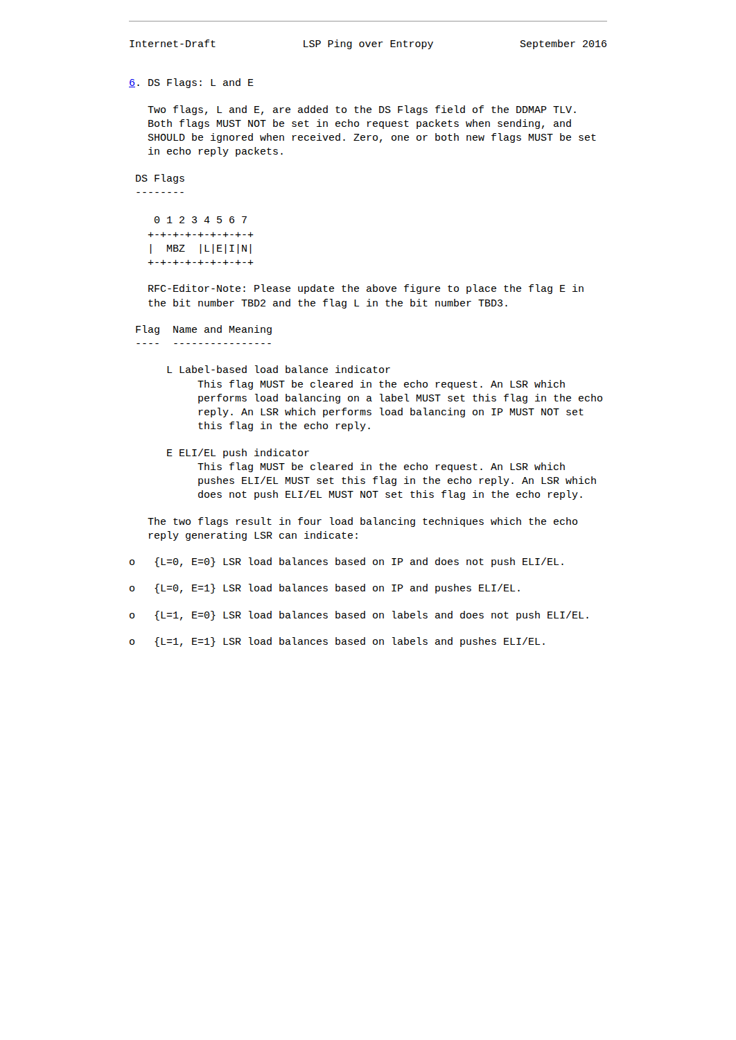Internet-Draft LSP Ping over Entropy September 2016
6. DS Flags: L and E
Two flags, L and E, are added to the DS Flags field of the DDMAP TLV. Both flags MUST NOT be set in echo request packets when sending, and SHOULD be ignored when received. Zero, one or both new flags MUST be set in echo reply packets.
 DS Flags
 --------

    0 1 2 3 4 5 6 7
   +-+-+-+-+-+-+-+-+
   |  MBZ  |L|E|I|N|
   +-+-+-+-+-+-+-+-+
RFC-Editor-Note: Please update the above figure to place the flag E in the bit number TBD2 and the flag L in the bit number TBD3.
 Flag  Name and Meaning
 ----  ----------------
L Label-based load balance indicator
This flag MUST be cleared in the echo request. An LSR which performs load balancing on a label MUST set this flag in the echo reply. An LSR which performs load balancing on IP MUST NOT set this flag in the echo reply.
E ELI/EL push indicator
This flag MUST be cleared in the echo request. An LSR which pushes ELI/EL MUST set this flag in the echo reply. An LSR which does not push ELI/EL MUST NOT set this flag in the echo reply.
The two flags result in four load balancing techniques which the echo reply generating LSR can indicate:
{L=0, E=0} LSR load balances based on IP and does not push ELI/EL.
{L=0, E=1} LSR load balances based on IP and pushes ELI/EL.
{L=1, E=0} LSR load balances based on labels and does not push ELI/EL.
{L=1, E=1} LSR load balances based on labels and pushes ELI/EL.